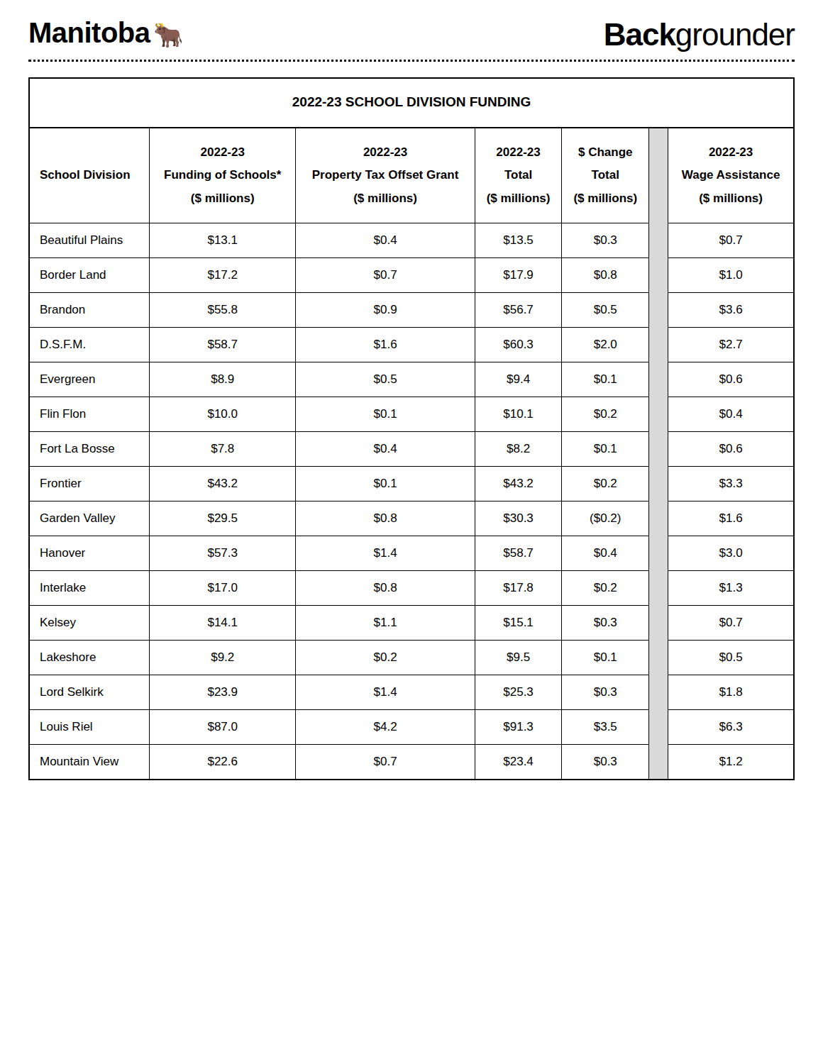Manitoba🐂
Back grounder
2022-23 SCHOOL DIVISION FUNDING
| School Division | 2022-23 Funding of Schools* ($ millions) | 2022-23 Property Tax Offset Grant ($ millions) | 2022-23 Total ($ millions) | $ Change Total ($ millions) | | 2022-23 Wage Assistance ($ millions) |
| --- | --- | --- | --- | --- | --- | --- |
| Beautiful Plains | $13.1 | $0.4 | $13.5 | $0.3 | | $0.7 |
| Border Land | $17.2 | $0.7 | $17.9 | $0.8 | | $1.0 |
| Brandon | $55.8 | $0.9 | $56.7 | $0.5 | | $3.6 |
| D.S.F.M. | $58.7 | $1.6 | $60.3 | $2.0 | | $2.7 |
| Evergreen | $8.9 | $0.5 | $9.4 | $0.1 | | $0.6 |
| Flin Flon | $10.0 | $0.1 | $10.1 | $0.2 | | $0.4 |
| Fort La Bosse | $7.8 | $0.4 | $8.2 | $0.1 | | $0.6 |
| Frontier | $43.2 | $0.1 | $43.2 | $0.2 | | $3.3 |
| Garden Valley | $29.5 | $0.8 | $30.3 | ($0.2) | | $1.6 |
| Hanover | $57.3 | $1.4 | $58.7 | $0.4 | | $3.0 |
| Interlake | $17.0 | $0.8 | $17.8 | $0.2 | | $1.3 |
| Kelsey | $14.1 | $1.1 | $15.1 | $0.3 | | $0.7 |
| Lakeshore | $9.2 | $0.2 | $9.5 | $0.1 | | $0.5 |
| Lord Selkirk | $23.9 | $1.4 | $25.3 | $0.3 | | $1.8 |
| Louis Riel | $87.0 | $4.2 | $91.3 | $3.5 | | $6.3 |
| Mountain View | $22.6 | $0.7 | $23.4 | $0.3 | | $1.2 |